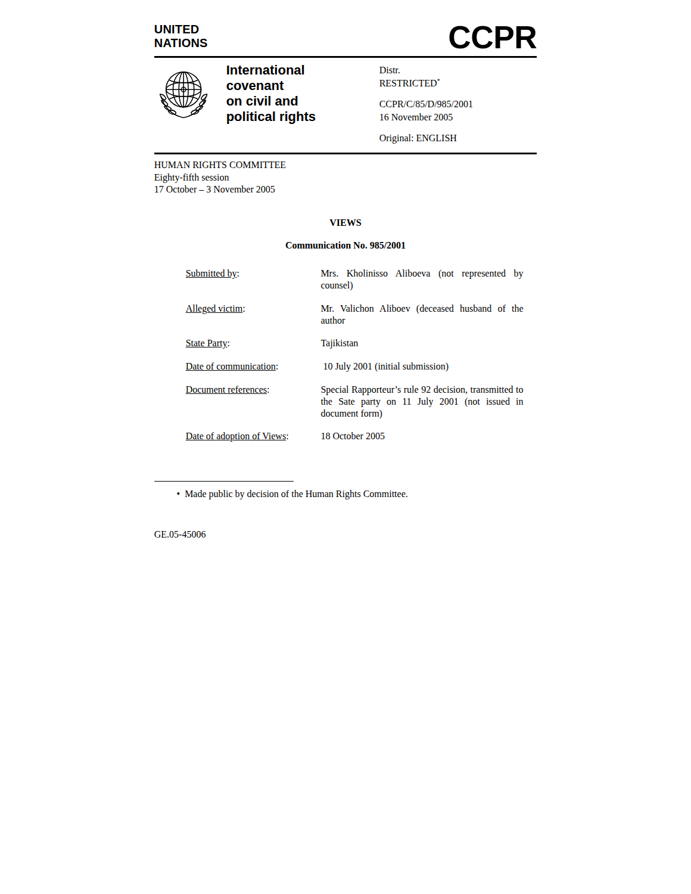UNITED
NATIONS
CCPR
International covenant
on civil and
political rights
Distr.
RESTRICTED*
CCPR/C/85/D/985/2001
16 November 2005
Original: ENGLISH
HUMAN RIGHTS COMMITTEE
Eighty-fifth session
17 October – 3 November 2005
VIEWS
Communication No. 985/2001
| Submitted by : | Mrs. Kholinisso Aliboeva (not represented by counsel) |
| Alleged victim : | Mr. Valichon Aliboev (deceased husband of the author |
| State Party : | Tajikistan |
| Date of communication : | 10 July 2001 (initial submission) |
| Document references : | Special Rapporteur’s rule 92 decision, transmitted to the Sate party on 11 July 2001 (not issued in document form) |
| Date of adoption of Views : | 18 October 2005 |
• Made public by decision of the Human Rights Committee.
GE.05-45006